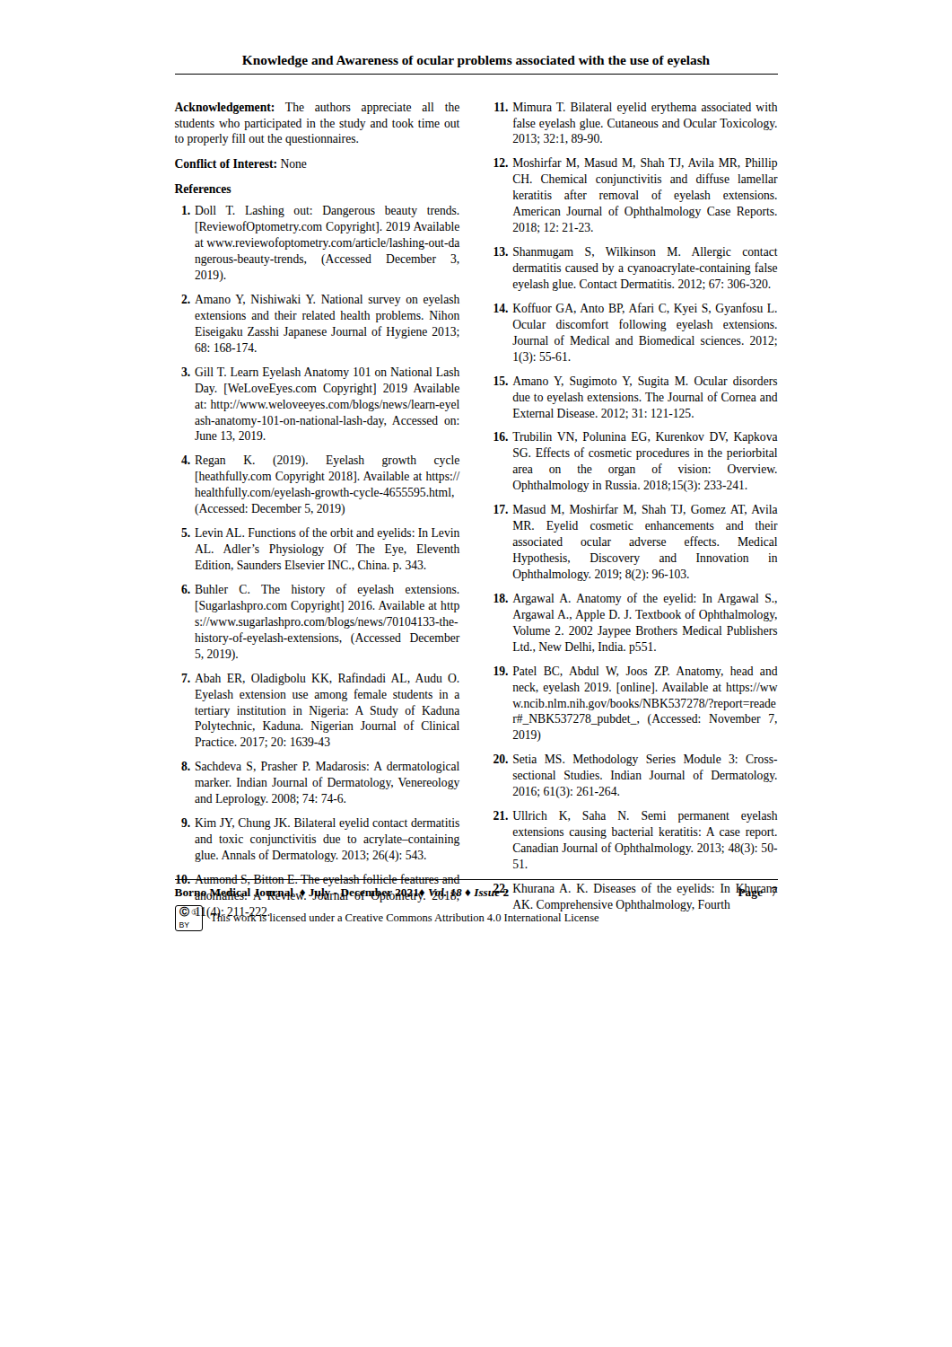Knowledge and Awareness of ocular problems associated with the use of eyelash
Acknowledgement: The authors appreciate all the students who participated in the study and took time out to properly fill out the questionnaires.
Conflict of Interest: None
References
Doll T. Lashing out: Dangerous beauty trends. [ReviewofOptometry.com Copyright]. 2019 Available at www.reviewofoptometry.com/article/lashing-out-dangerous-beauty-trends, (Accessed December 3, 2019).
Amano Y, Nishiwaki Y. National survey on eyelash extensions and their related health problems. Nihon Eiseigaku Zasshi Japanese Journal of Hygiene 2013; 68: 168-174.
Gill T. Learn Eyelash Anatomy 101 on National Lash Day. [WeLoveEyes.com Copyright] 2019 Available at: http://www.weloveeyes.com/blogs/news/learn-eyelash-anatomy-101-on-national-lash-day, Accessed on: June 13, 2019.
Regan K. (2019). Eyelash growth cycle [heathfully.com Copyright 2018]. Available at https://healthfully.com/eyelash-growth-cycle-4655595.html, (Accessed: December 5, 2019)
Levin AL. Functions of the orbit and eyelids: In Levin AL. Adler’s Physiology Of The Eye, Eleventh Edition, Saunders Elsevier INC., China. p. 343.
Buhler C. The history of eyelash extensions. [Sugarlashpro.com Copyright] 2016. Available at https://www.sugarlashpro.com/blogs/news/70104133-the-history-of-eyelash-extensions, (Accessed December 5, 2019).
Abah ER, Oladigbolu KK, Rafindadi AL, Audu O. Eyelash extension use among female students in a tertiary institution in Nigeria: A Study of Kaduna Polytechnic, Kaduna. Nigerian Journal of Clinical Practice. 2017; 20: 1639-43
Sachdeva S, Prasher P. Madarosis: A dermatological marker. Indian Journal of Dermatology, Venereology and Leprology. 2008; 74: 74-6.
Kim JY, Chung JK. Bilateral eyelid contact dermatitis and toxic conjunctivitis due to acrylate–containing glue. Annals of Dermatology. 2013; 26(4): 543.
Aumond S, Bitton E. The eyelash follicle features and anomalies: A Review. Journal of Optometry. 2018; 11(4): 211-222.
Mimura T. Bilateral eyelid erythema associated with false eyelash glue. Cutaneous and Ocular Toxicology. 2013; 32:1, 89-90.
Moshirfar M, Masud M, Shah TJ, Avila MR, Phillip CH. Chemical conjunctivitis and diffuse lamellar keratitis after removal of eyelash extensions. American Journal of Ophthalmology Case Reports. 2018; 12: 21-23.
Shanmugam S, Wilkinson M. Allergic contact dermatitis caused by a cyanoacrylate-containing false eyelash glue. Contact Dermatitis. 2012; 67: 306-320.
Koffuor GA, Anto BP, Afari C, Kyei S, Gyanfosu L. Ocular discomfort following eyelash extensions. Journal of Medical and Biomedical sciences. 2012; 1(3): 55-61.
Amano Y, Sugimoto Y, Sugita M. Ocular disorders due to eyelash extensions. The Journal of Cornea and External Disease. 2012; 31: 121-125.
Trubilin VN, Polunina EG, Kurenkov DV, Kapkova SG. Effects of cosmetic procedures in the periorbital area on the organ of vision: Overview. Ophthalmology in Russia. 2018;15(3): 233-241.
Masud M, Moshirfar M, Shah TJ, Gomez AT, Avila MR. Eyelid cosmetic enhancements and their associated ocular adverse effects. Medical Hypothesis, Discovery and Innovation in Ophthalmology. 2019; 8(2): 96-103.
Argawal A. Anatomy of the eyelid: In Argawal S., Argawal A., Apple D. J. Textbook of Ophthalmology, Volume 2. 2002 Jaypee Brothers Medical Publishers Ltd., New Delhi, India. p551.
Patel BC, Abdul W, Joos ZP. Anatomy, head and neck, eyelash 2019. [online]. Available at https://www.ncib.nlm.nih.gov/books/NBK537278/?report=reader#_NBK537278_pubdet_, (Accessed: November 7, 2019)
Setia MS. Methodology Series Module 3: Cross-sectional Studies. Indian Journal of Dermatology. 2016; 61(3): 261-264.
Ullrich K, Saha N. Semi permanent eyelash extensions causing bacterial keratitis: A case report. Canadian Journal of Ophthalmology. 2013; 48(3): 50-51.
Khurana A. K. Diseases of the eyelids: In Khurana AK. Comprehensive Ophthalmology, Fourth
Borno Medical Journal ♦ July - December 2021♦ Vol. 18 ♦ Issue 2
Page 7
Ⓒ ①
BY This work is licensed under a Creative Commons Attribution 4.0 International License